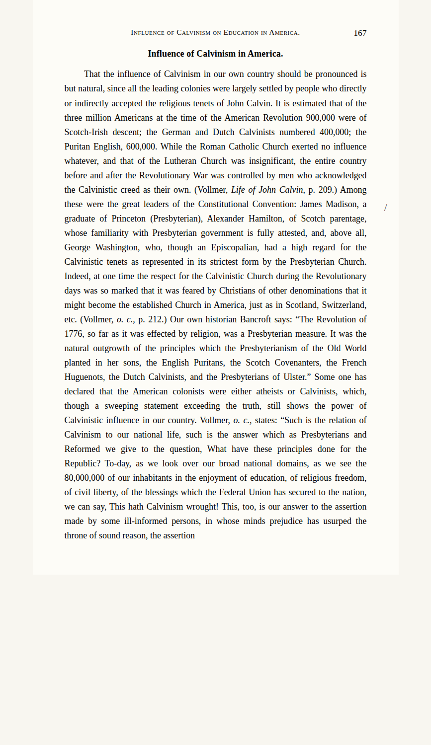Influence of Calvinism on Education in America. 167
Influence of Calvinism in America.
/
That the influence of Calvinism in our own country should be pronounced is but natural, since all the leading colonies were largely settled by people who directly or indirectly accepted the religious tenets of John Calvin. It is estimated that of the three million Americans at the time of the American Revolution 900,000 were of Scotch-Irish descent; the German and Dutch Calvinists numbered 400,000; the Puritan English, 600,000. While the Roman Catholic Church exerted no influence whatever, and that of the Lutheran Church was insignificant, the entire country before and after the Revolutionary War was controlled by men who acknowledged the Calvinistic creed as their own. (Vollmer, Life of John Calvin, p. 209.) Among these were the great leaders of the Constitutional Convention: James Madison, a graduate of Princeton (Presbyterian), Alexander Hamilton, of Scotch parentage, whose familiarity with Presbyterian government is fully attested, and, above all, George Washington, who, though an Episcopalian, had a high regard for the Calvinistic tenets as represented in its strictest form by the Presbyterian Church. Indeed, at one time the respect for the Calvinistic Church during the Revolutionary days was so marked that it was feared by Christians of other denominations that it might become the established Church in America, just as in Scotland, Switzerland, etc. (Vollmer, o. c., p. 212.) Our own historian Bancroft says: “The Revolution of 1776, so far as it was effected by religion, was a Presbyterian measure. It was the natural outgrowth of the principles which the Presbyterianism of the Old World planted in her sons, the English Puritans, the Scotch Covenanters, the French Huguenots, the Dutch Calvinists, and the Presbyterians of Ulster.” Some one has declared that the American colonists were either atheists or Calvinists, which, though a sweeping statement exceeding the truth, still shows the power of Calvinistic influence in our country. Vollmer, o. c., states: “Such is the relation of Calvinism to our national life, such is the answer which as Presbyterians and Reformed we give to the question, What have these principles done for the Republic? To-day, as we look over our broad national domains, as we see the 80,000,000 of our inhabitants in the enjoyment of education, of religious freedom, of civil liberty, of the blessings which the Federal Union has secured to the nation, we can say, This hath Calvinism wrought! This, too, is our answer to the assertion made by some ill-informed persons, in whose minds prejudice has usurped the throne of sound reason, the assertion